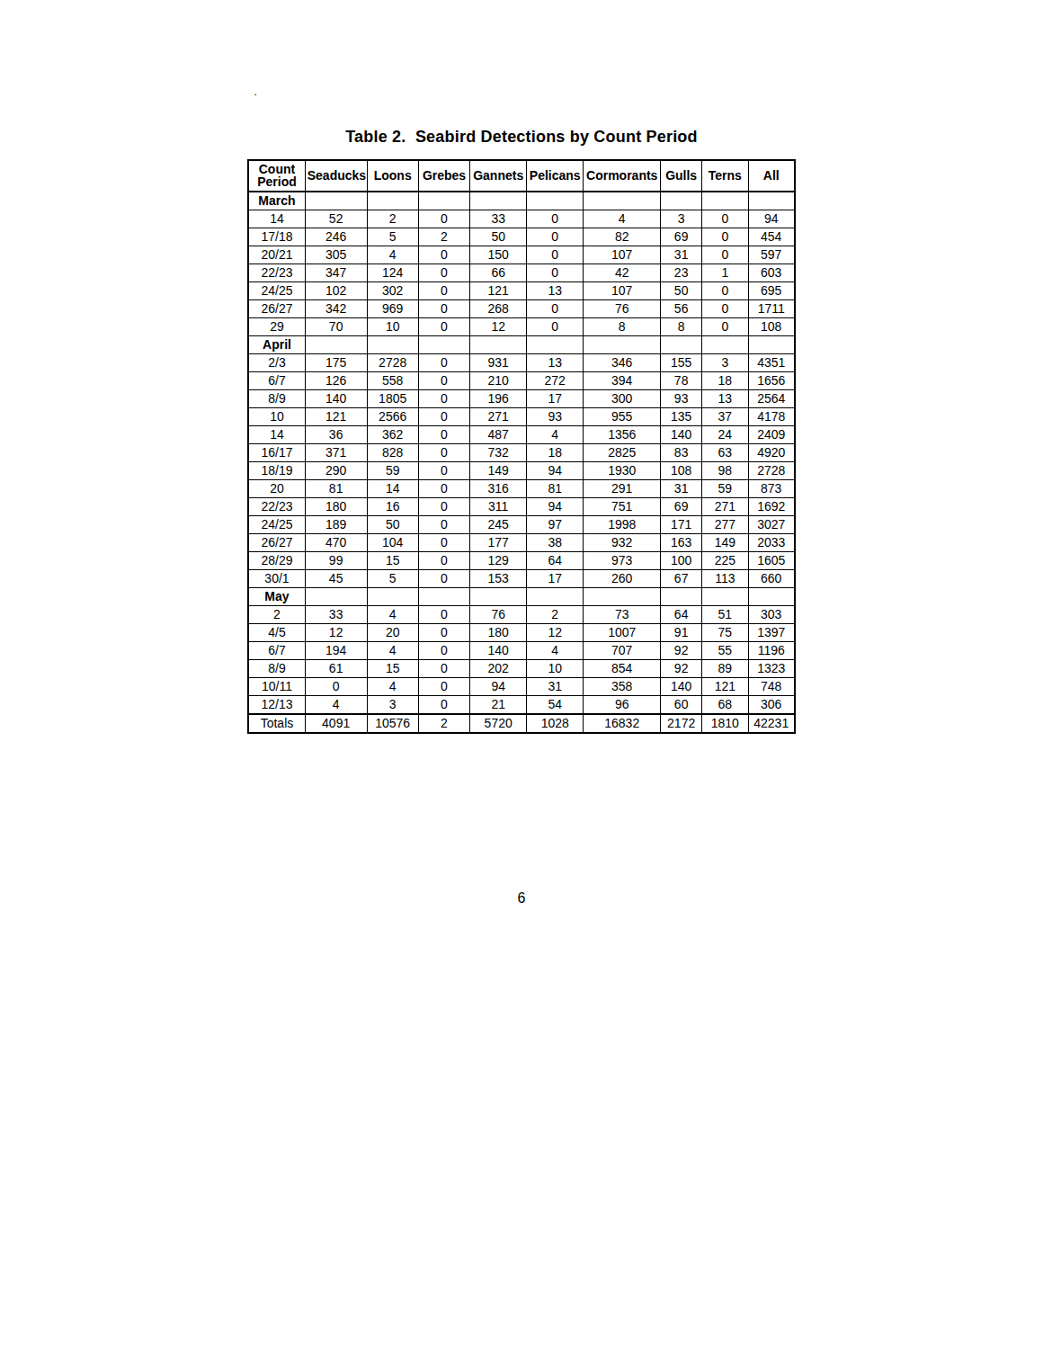.
Table 2. Seabird Detections by Count Period
| Count Period | Seaducks | Loons | Grebes | Gannets | Pelicans | Cormorants | Gulls | Terns | All |
| --- | --- | --- | --- | --- | --- | --- | --- | --- | --- |
| March | | | | | | | | | |
| 14 | 52 | 2 | 0 | 33 | 0 | 4 | 3 | 0 | 94 |
| 17/18 | 246 | 5 | 2 | 50 | 0 | 82 | 69 | 0 | 454 |
| 20/21 | 305 | 4 | 0 | 150 | 0 | 107 | 31 | 0 | 597 |
| 22/23 | 347 | 124 | 0 | 66 | 0 | 42 | 23 | 1 | 603 |
| 24/25 | 102 | 302 | 0 | 121 | 13 | 107 | 50 | 0 | 695 |
| 26/27 | 342 | 969 | 0 | 268 | 0 | 76 | 56 | 0 | 1711 |
| 29 | 70 | 10 | 0 | 12 | 0 | 8 | 8 | 0 | 108 |
| April | | | | | | | | | |
| 2/3 | 175 | 2728 | 0 | 931 | 13 | 346 | 155 | 3 | 4351 |
| 6/7 | 126 | 558 | 0 | 210 | 272 | 394 | 78 | 18 | 1656 |
| 8/9 | 140 | 1805 | 0 | 196 | 17 | 300 | 93 | 13 | 2564 |
| 10 | 121 | 2566 | 0 | 271 | 93 | 955 | 135 | 37 | 4178 |
| 14 | 36 | 362 | 0 | 487 | 4 | 1356 | 140 | 24 | 2409 |
| 16/17 | 371 | 828 | 0 | 732 | 18 | 2825 | 83 | 63 | 4920 |
| 18/19 | 290 | 59 | 0 | 149 | 94 | 1930 | 108 | 98 | 2728 |
| 20 | 81 | 14 | 0 | 316 | 81 | 291 | 31 | 59 | 873 |
| 22/23 | 180 | 16 | 0 | 311 | 94 | 751 | 69 | 271 | 1692 |
| 24/25 | 189 | 50 | 0 | 245 | 97 | 1998 | 171 | 277 | 3027 |
| 26/27 | 470 | 104 | 0 | 177 | 38 | 932 | 163 | 149 | 2033 |
| 28/29 | 99 | 15 | 0 | 129 | 64 | 973 | 100 | 225 | 1605 |
| 30/1 | 45 | 5 | 0 | 153 | 17 | 260 | 67 | 113 | 660 |
| May | | | | | | | | | |
| 2 | 33 | 4 | 0 | 76 | 2 | 73 | 64 | 51 | 303 |
| 4/5 | 12 | 20 | 0 | 180 | 12 | 1007 | 91 | 75 | 1397 |
| 6/7 | 194 | 4 | 0 | 140 | 4 | 707 | 92 | 55 | 1196 |
| 8/9 | 61 | 15 | 0 | 202 | 10 | 854 | 92 | 89 | 1323 |
| 10/11 | 0 | 4 | 0 | 94 | 31 | 358 | 140 | 121 | 748 |
| 12/13 | 4 | 3 | 0 | 21 | 54 | 96 | 60 | 68 | 306 |
| Totals | 4091 | 10576 | 2 | 5720 | 1028 | 16832 | 2172 | 1810 | 42231 |
6